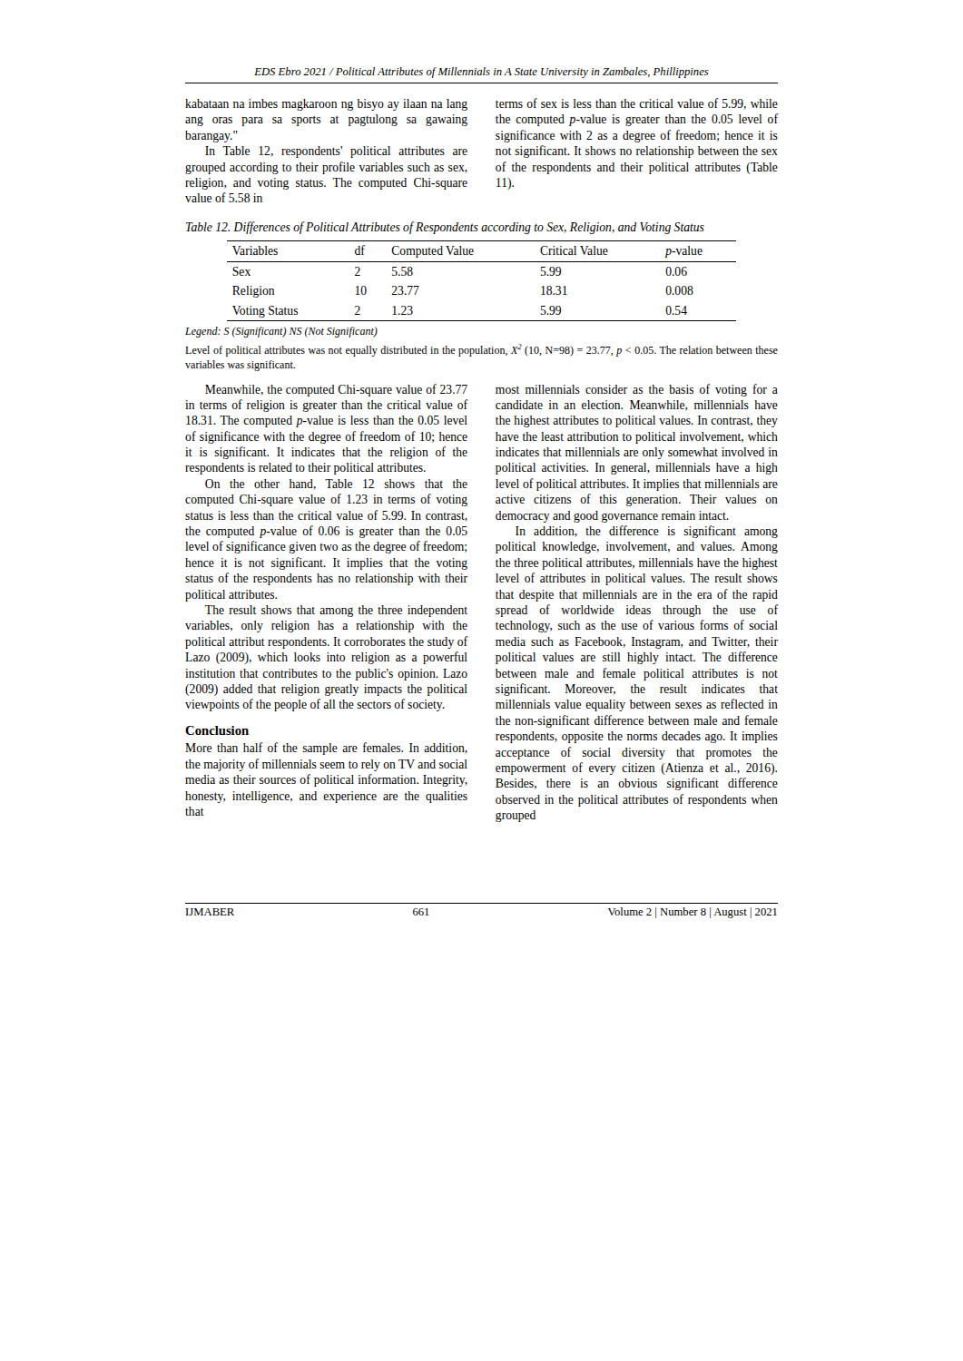EDS Ebro 2021 / Political Attributes of Millennials in A State University in Zambales, Phillippines
kabataan na imbes magkaroon ng bisyo ay ilaan na lang ang oras para sa sports at pagtulong sa gawaing barangay."
In Table 12, respondents' political attributes are grouped according to their profile variables such as sex, religion, and voting status. The computed Chi-square value of 5.58 in
terms of sex is less than the critical value of 5.99, while the computed p-value is greater than the 0.05 level of significance with 2 as a degree of freedom; hence it is not significant. It shows no relationship between the sex of the respondents and their political attributes (Table 11).
Table 12. Differences of Political Attributes of Respondents according to Sex, Religion, and Voting Status
| Variables | df | Computed Value | Critical Value | p -value |
| --- | --- | --- | --- | --- |
| Sex | 2 | 5.58 | 5.99 | 0.06 |
| Religion | 10 | 23.77 | 18.31 | 0.008 |
| Voting Status | 2 | 1.23 | 5.99 | 0.54 |
Legend: S (Significant) NS (Not Significant)
Level of political attributes was not equally distributed in the population, X2 (10, N=98) = 23.77, p < 0.05. The relation between these variables was significant.
Meanwhile, the computed Chi-square value of 23.77 in terms of religion is greater than the critical value of 18.31. The computed p-value is less than the 0.05 level of significance with the degree of freedom of 10; hence it is significant. It indicates that the religion of the respondents is related to their political attributes.
On the other hand, Table 12 shows that the computed Chi-square value of 1.23 in terms of voting status is less than the critical value of 5.99. In contrast, the computed p-value of 0.06 is greater than the 0.05 level of significance given two as the degree of freedom; hence it is not significant. It implies that the voting status of the respondents has no relationship with their political attributes.
The result shows that among the three independent variables, only religion has a relationship with the political attribut respondents. It corroborates the study of Lazo (2009), which looks into religion as a powerful institution that contributes to the public's opinion. Lazo (2009) added that religion greatly impacts the political viewpoints of the people of all the sectors of society.
Conclusion
More than half of the sample are females. In addition, the majority of millennials seem to rely on TV and social media as their sources of political information. Integrity, honesty, intelligence, and experience are the qualities that
most millennials consider as the basis of voting for a candidate in an election. Meanwhile, millennials have the highest attributes to political values. In contrast, they have the least attribution to political involvement, which indicates that millennials are only somewhat involved in political activities. In general, millennials have a high level of political attributes. It implies that millennials are active citizens of this generation. Their values on democracy and good governance remain intact.
In addition, the difference is significant among political knowledge, involvement, and values. Among the three political attributes, millennials have the highest level of attributes in political values. The result shows that despite that millennials are in the era of the rapid spread of worldwide ideas through the use of technology, such as the use of various forms of social media such as Facebook, Instagram, and Twitter, their political values are still highly intact. The difference between male and female political attributes is not significant. Moreover, the result indicates that millennials value equality between sexes as reflected in the non-significant difference between male and female respondents, opposite the norms decades ago. It implies acceptance of social diversity that promotes the empowerment of every citizen (Atienza et al., 2016). Besides, there is an obvious significant difference observed in the political attributes of respondents when grouped
IJMABER
661
Volume 2 | Number 8 | August | 2021